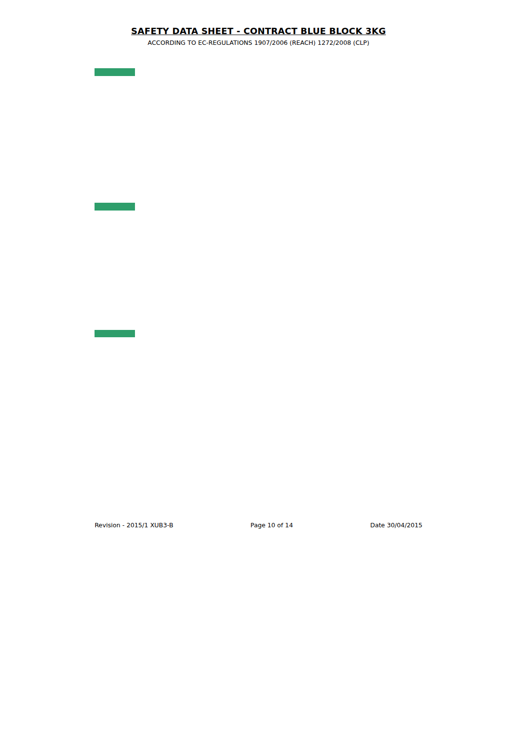SAFETY DATA SHEET - CONTRACT BLUE BLOCK 3KG
ACCORDING TO EC-REGULATIONS 1907/2006 (REACH) 1272/2008 (CLP)
Revision - 2015/1 XUB3-B Page 10 of 14 Date 30/04/2015